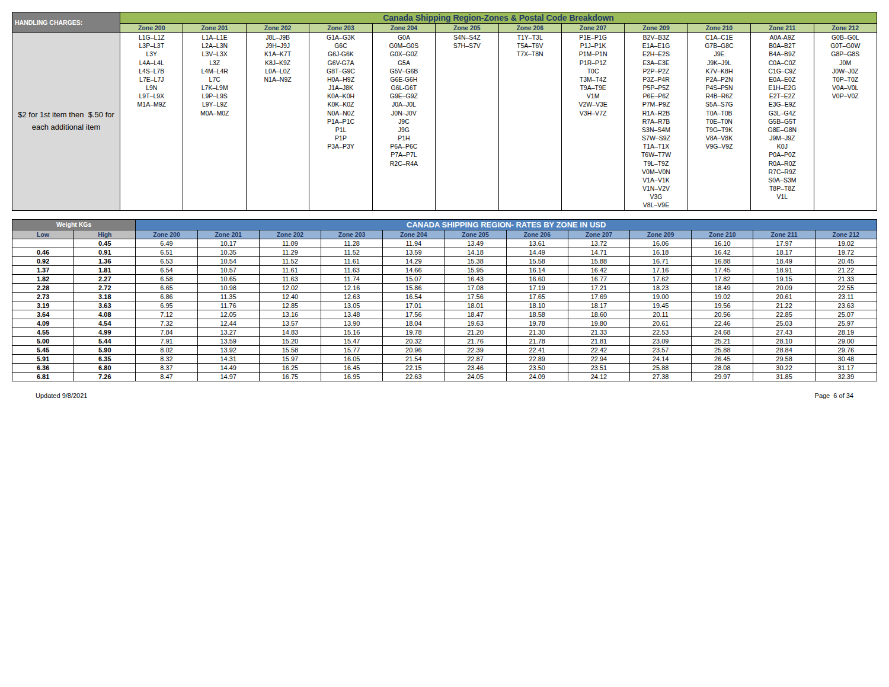| HANDLING CHARGES: | Canada Shipping Region-Zones & Postal Code Breakdown |
| Zone 200 | Zone 201 | Zone 202 | Zone 203 | Zone 204 | Zone 205 | Zone 206 | Zone 207 | Zone 209 | Zone 210 | Zone 211 | Zone 212 |
| $2 for 1st item then $.50 for each additional item | L1G–L1Z L3P–L3T L3Y L4A–L4L L4S–L7B L7E–L7J L9N L9T–L9X M1A–M9Z | L1A–L1E L2A–L3N L3V–L3X L3Z L4M–L4R L7C L7K–L9M L9P–L9S L9Y–L9Z M0A–M0Z | J8L–J9B J9H–J9J K1A–K7T K8J–K9Z L0A–L0Z N1A–N9Z | G1A–G3K G6C G6J-G6K G6V-G7A G8T–G9C H0A–H9Z J1A–J8K K0A–K0H K0K–K0Z N0A–N0Z P1A–P1C P1L P1P P3A–P3Y | G0A G0M–G0S G0X–G0Z G5A G5V–G6B G6E-G6H G6L-G6T G9E–G9Z J0A–J0L J0N–J0V J9C J9G P1H P6A–P6C P7A–P7L R2C–R4A | S4N–S4Z S7H–S7V | T1Y–T3L T5A–T6V T7X–T8N | P1E–P1G P1J–P1K P1M–P1N P1R–P1Z T0C T3M–T4Z T9A–T9E V1M V2W–V3E V3H–V7Z | B2V–B3Z E1A–E1G E2H–E2S E3A–E3E P2P–P2Z P3Z–P4R P5P–P5Z P6E–P6Z P7M–P9Z R1A–R2B R7A–R7B S3N–S4M S7W–S9Z T1A–T1X T6W–T7W T9L–T9Z V0M–V0N V1A–V1K V1N–V2V V3G V8L–V9E | C1A–C1E G7B–G8C J9E J9K–J9L K7V–K8H P2A–P2N P4S–P5N R4B–R6Z S5A–S7G T0A–T0B T0E–T0N T9G–T9K V8A–V8K V9G–V9Z | A0A-A9Z B0A–B2T B4A–B9Z C0A–C0Z C1G–C9Z E0A–E0Z E1H–E2G E2T–E2Z E3G–E9Z G3L–G4Z G5B–G5T G8E–G8N J9M–J9Z K0J P0A–P0Z R0A–R0Z R7C–R9Z S0A–S3M T8P–T8Z V1L | G0B–G0L G0T–G0W G8P–G8S J0M J0W–J0Z T0P–T0Z V0A–V0L V0P–V0Z |
| Weight KGs | CANADA SHIPPING REGION- RATES BY ZONE IN USD |
| Low | High | Zone 200 | Zone 201 | Zone 202 | Zone 203 | Zone 204 | Zone 205 | Zone 206 | Zone 207 | Zone 209 | Zone 210 | Zone 211 | Zone 212 |
| | 0.45 | 6.49 | 10.17 | 11.09 | 11.28 | 11.94 | 13.49 | 13.61 | 13.72 | 16.06 | 16.10 | 17.97 | 19.02 |
| 0.46 | 0.91 | 6.51 | 10.35 | 11.29 | 11.52 | 13.59 | 14.18 | 14.49 | 14.71 | 16.18 | 16.42 | 18.17 | 19.72 |
| 0.92 | 1.36 | 6.53 | 10.54 | 11.52 | 11.61 | 14.29 | 15.38 | 15.58 | 15.88 | 16.71 | 16.88 | 18.49 | 20.45 |
| 1.37 | 1.81 | 6.54 | 10.57 | 11.61 | 11.63 | 14.66 | 15.95 | 16.14 | 16.42 | 17.16 | 17.45 | 18.91 | 21.22 |
| 1.82 | 2.27 | 6.58 | 10.65 | 11.63 | 11.74 | 15.07 | 16.43 | 16.60 | 16.77 | 17.62 | 17.82 | 19.15 | 21.33 |
| 2.28 | 2.72 | 6.65 | 10.98 | 12.02 | 12.16 | 15.86 | 17.08 | 17.19 | 17.21 | 18.23 | 18.49 | 20.09 | 22.55 |
| 2.73 | 3.18 | 6.86 | 11.35 | 12.40 | 12.63 | 16.54 | 17.56 | 17.65 | 17.69 | 19.00 | 19.02 | 20.61 | 23.11 |
| 3.19 | 3.63 | 6.95 | 11.76 | 12.85 | 13.05 | 17.01 | 18.01 | 18.10 | 18.17 | 19.45 | 19.56 | 21.22 | 23.63 |
| 3.64 | 4.08 | 7.12 | 12.05 | 13.16 | 13.48 | 17.56 | 18.47 | 18.58 | 18.60 | 20.11 | 20.56 | 22.85 | 25.07 |
| 4.09 | 4.54 | 7.32 | 12.44 | 13.57 | 13.90 | 18.04 | 19.63 | 19.78 | 19.80 | 20.61 | 22.46 | 25.03 | 25.97 |
| 4.55 | 4.99 | 7.84 | 13.27 | 14.83 | 15.16 | 19.78 | 21.20 | 21.30 | 21.33 | 22.53 | 24.68 | 27.43 | 28.19 |
| 5.00 | 5.44 | 7.91 | 13.59 | 15.20 | 15.47 | 20.32 | 21.76 | 21.78 | 21.81 | 23.09 | 25.21 | 28.10 | 29.00 |
| 5.45 | 5.90 | 8.02 | 13.92 | 15.58 | 15.77 | 20.96 | 22.39 | 22.41 | 22.42 | 23.57 | 25.88 | 28.84 | 29.76 |
| 5.91 | 6.35 | 8.32 | 14.31 | 15.97 | 16.05 | 21.54 | 22.87 | 22.89 | 22.94 | 24.14 | 26.45 | 29.58 | 30.48 |
| 6.36 | 6.80 | 8.37 | 14.49 | 16.25 | 16.45 | 22.15 | 23.46 | 23.50 | 23.51 | 25.88 | 28.08 | 30.22 | 31.17 |
| 6.81 | 7.26 | 8.47 | 14.97 | 16.75 | 16.95 | 22.63 | 24.05 | 24.09 | 24.12 | 27.38 | 29.97 | 31.85 | 32.39 |
Updated 9/8/2021 Page 6 of 34